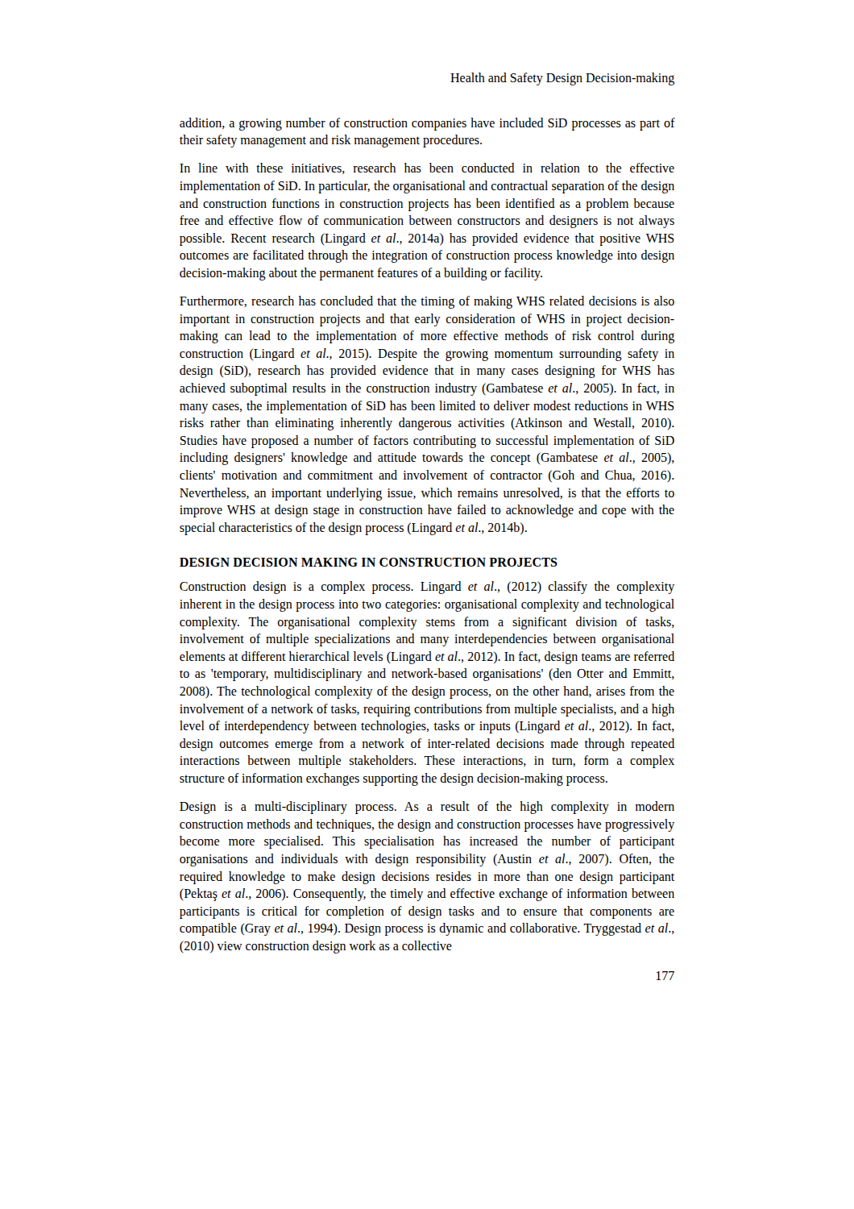Health and Safety Design Decision-making
addition, a growing number of construction companies have included SiD processes as part of their safety management and risk management procedures.
In line with these initiatives, research has been conducted in relation to the effective implementation of SiD. In particular, the organisational and contractual separation of the design and construction functions in construction projects has been identified as a problem because free and effective flow of communication between constructors and designers is not always possible. Recent research (Lingard et al., 2014a) has provided evidence that positive WHS outcomes are facilitated through the integration of construction process knowledge into design decision-making about the permanent features of a building or facility.
Furthermore, research has concluded that the timing of making WHS related decisions is also important in construction projects and that early consideration of WHS in project decision-making can lead to the implementation of more effective methods of risk control during construction (Lingard et al., 2015). Despite the growing momentum surrounding safety in design (SiD), research has provided evidence that in many cases designing for WHS has achieved suboptimal results in the construction industry (Gambatese et al., 2005). In fact, in many cases, the implementation of SiD has been limited to deliver modest reductions in WHS risks rather than eliminating inherently dangerous activities (Atkinson and Westall, 2010). Studies have proposed a number of factors contributing to successful implementation of SiD including designers' knowledge and attitude towards the concept (Gambatese et al., 2005), clients' motivation and commitment and involvement of contractor (Goh and Chua, 2016). Nevertheless, an important underlying issue, which remains unresolved, is that the efforts to improve WHS at design stage in construction have failed to acknowledge and cope with the special characteristics of the design process (Lingard et al., 2014b).
Design Decision Making in Construction Projects
Construction design is a complex process. Lingard et al., (2012) classify the complexity inherent in the design process into two categories: organisational complexity and technological complexity. The organisational complexity stems from a significant division of tasks, involvement of multiple specializations and many interdependencies between organisational elements at different hierarchical levels (Lingard et al., 2012). In fact, design teams are referred to as 'temporary, multidisciplinary and network-based organisations' (den Otter and Emmitt, 2008). The technological complexity of the design process, on the other hand, arises from the involvement of a network of tasks, requiring contributions from multiple specialists, and a high level of interdependency between technologies, tasks or inputs (Lingard et al., 2012). In fact, design outcomes emerge from a network of inter-related decisions made through repeated interactions between multiple stakeholders. These interactions, in turn, form a complex structure of information exchanges supporting the design decision-making process.
Design is a multi-disciplinary process. As a result of the high complexity in modern construction methods and techniques, the design and construction processes have progressively become more specialised. This specialisation has increased the number of participant organisations and individuals with design responsibility (Austin et al., 2007). Often, the required knowledge to make design decisions resides in more than one design participant (Pektaş et al., 2006). Consequently, the timely and effective exchange of information between participants is critical for completion of design tasks and to ensure that components are compatible (Gray et al., 1994). Design process is dynamic and collaborative. Tryggestad et al., (2010) view construction design work as a collective
177